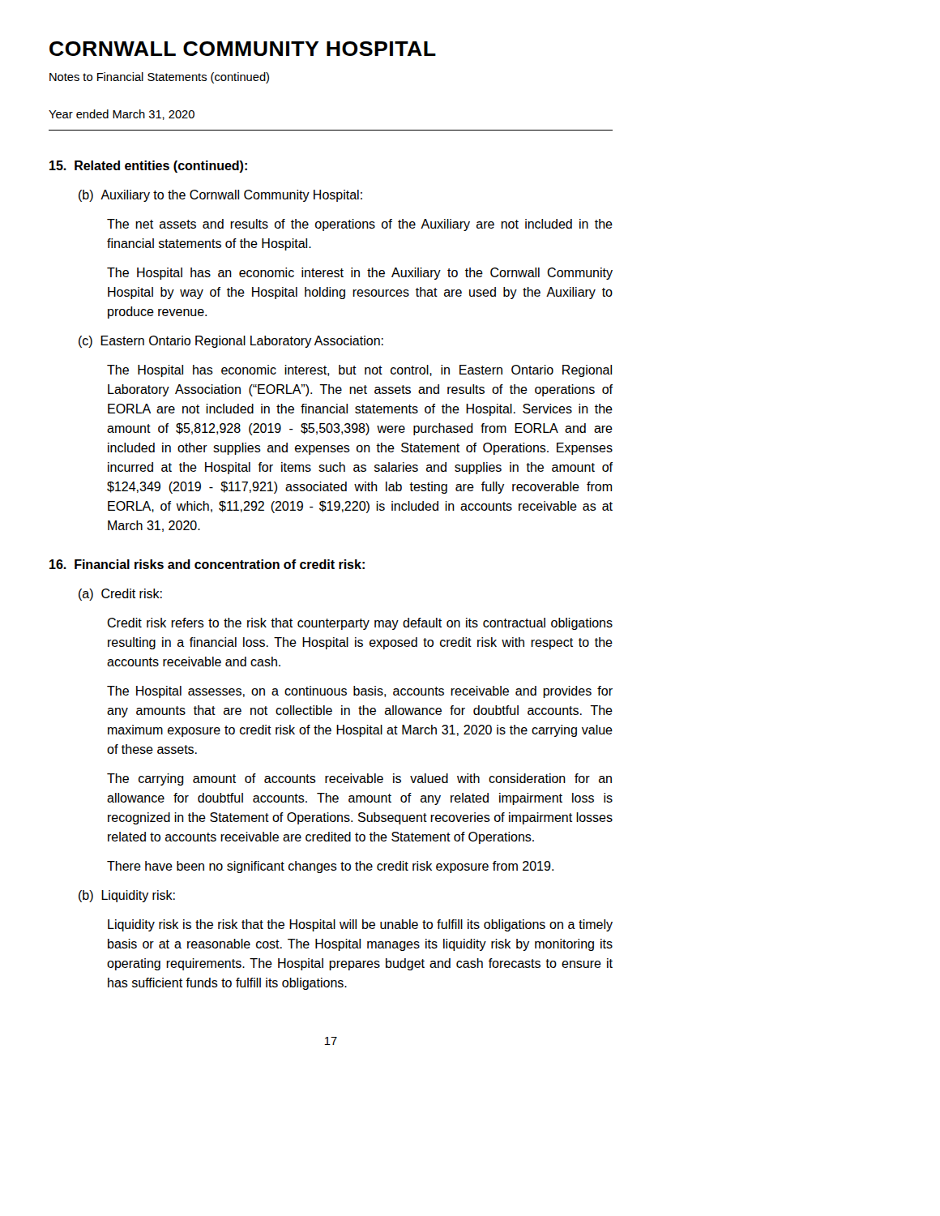CORNWALL COMMUNITY HOSPITAL
Notes to Financial Statements (continued)
Year ended March 31, 2020
15. Related entities (continued):
(b) Auxiliary to the Cornwall Community Hospital:
The net assets and results of the operations of the Auxiliary are not included in the financial statements of the Hospital.
The Hospital has an economic interest in the Auxiliary to the Cornwall Community Hospital by way of the Hospital holding resources that are used by the Auxiliary to produce revenue.
(c) Eastern Ontario Regional Laboratory Association:
The Hospital has economic interest, but not control, in Eastern Ontario Regional Laboratory Association (“EORLA”). The net assets and results of the operations of EORLA are not included in the financial statements of the Hospital. Services in the amount of $5,812,928 (2019 - $5,503,398) were purchased from EORLA and are included in other supplies and expenses on the Statement of Operations. Expenses incurred at the Hospital for items such as salaries and supplies in the amount of $124,349 (2019 - $117,921) associated with lab testing are fully recoverable from EORLA, of which, $11,292 (2019 - $19,220) is included in accounts receivable as at March 31, 2020.
16. Financial risks and concentration of credit risk:
(a) Credit risk:
Credit risk refers to the risk that counterparty may default on its contractual obligations resulting in a financial loss. The Hospital is exposed to credit risk with respect to the accounts receivable and cash.
The Hospital assesses, on a continuous basis, accounts receivable and provides for any amounts that are not collectible in the allowance for doubtful accounts. The maximum exposure to credit risk of the Hospital at March 31, 2020 is the carrying value of these assets.
The carrying amount of accounts receivable is valued with consideration for an allowance for doubtful accounts. The amount of any related impairment loss is recognized in the Statement of Operations. Subsequent recoveries of impairment losses related to accounts receivable are credited to the Statement of Operations.
There have been no significant changes to the credit risk exposure from 2019.
(b) Liquidity risk:
Liquidity risk is the risk that the Hospital will be unable to fulfill its obligations on a timely basis or at a reasonable cost. The Hospital manages its liquidity risk by monitoring its operating requirements. The Hospital prepares budget and cash forecasts to ensure it has sufficient funds to fulfill its obligations.
17